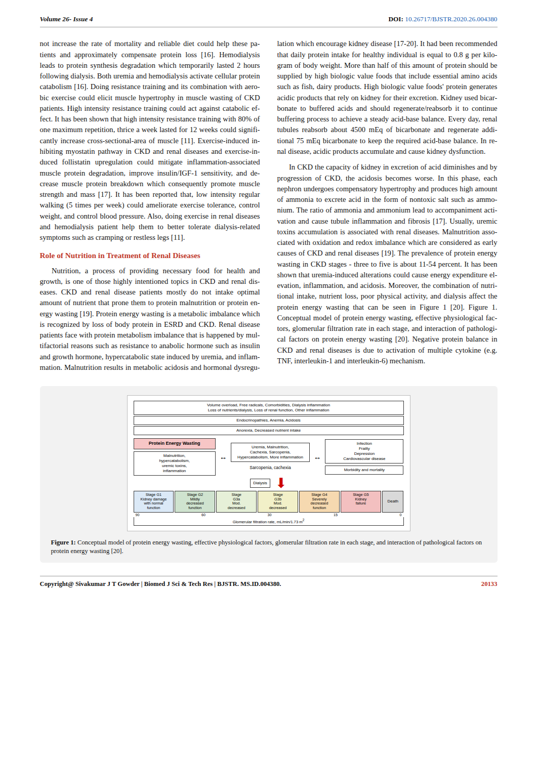Volume 26- Issue 4
DOI: 10.26717/BJSTR.2020.26.004380
not increase the rate of mortality and reliable diet could help these patients and approximately compensate protein loss [16]. Hemodialysis leads to protein synthesis degradation which temporarily lasted 2 hours following dialysis. Both uremia and hemodialysis activate cellular protein catabolism [16]. Doing resistance training and its combination with aerobic exercise could elicit muscle hypertrophy in muscle wasting of CKD patients. High intensity resistance training could act against catabolic effect. It has been shown that high intensity resistance training with 80% of one maximum repetition, thrice a week lasted for 12 weeks could significantly increase cross-sectional-area of muscle [11]. Exercise-induced inhibiting myostatin pathway in CKD and renal diseases and exercise-induced follistatin upregulation could mitigate inflammation-associated muscle protein degradation, improve insulin/IGF-1 sensitivity, and decrease muscle protein breakdown which consequently promote muscle strength and mass [17]. It has been reported that, low intensity regular walking (5 times per week) could ameliorate exercise tolerance, control weight, and control blood pressure. Also, doing exercise in renal diseases and hemodialysis patient help them to better tolerate dialysis-related symptoms such as cramping or restless legs [11].
Role of Nutrition in Treatment of Renal Diseases
Nutrition, a process of providing necessary food for health and growth, is one of those highly intentioned topics in CKD and renal diseases. CKD and renal disease patients mostly do not intake optimal amount of nutrient that prone them to protein malnutrition or protein energy wasting [19]. Protein energy wasting is a metabolic imbalance which is recognized by loss of body protein in ESRD and CKD. Renal disease patients face with protein metabolism imbalance that is happened by multifactorial reasons such as resistance to anabolic hormone such as insulin and growth hormone, hypercatabolic state induced by uremia, and inflammation. Malnutrition results in metabolic acidosis and hormonal dysregulation which encourage kidney disease [17-20]. It had been recommended that daily protein intake for healthy individual is equal to 0.8 g per kilogram of body weight. More than half of this amount of protein should be supplied by high biologic value foods that include essential amino acids such as fish, dairy products. High biologic value foods' protein generates acidic products that rely on kidney for their excretion. Kidney used bicarbonate to buffered acids and should regenerate/reabsorb it to continue buffering process to achieve a steady acid-base balance. Every day, renal tubules reabsorb about 4500 mEq of bicarbonate and regenerate additional 75 mEq bicarbonate to keep the required acid-base balance. In renal disease, acidic products accumulate and cause kidney dysfunction.
In CKD the capacity of kidney in excretion of acid diminishes and by progression of CKD, the acidosis becomes worse. In this phase, each nephron undergoes compensatory hypertrophy and produces high amount of ammonia to excrete acid in the form of nontoxic salt such as ammonium. The ratio of ammonia and ammonium lead to accompaniment activation and cause tubule inflammation and fibrosis [17]. Usually, uremic toxins accumulation is associated with renal diseases. Malnutrition associated with oxidation and redox imbalance which are considered as early causes of CKD and renal diseases [19]. The prevalence of protein energy wasting in CKD stages - three to five is about 11-54 percent. It has been shown that uremia-induced alterations could cause energy expenditure elevation, inflammation, and acidosis. Moreover, the combination of nutritional intake, nutrient loss, poor physical activity, and dialysis affect the protein energy wasting that can be seen in Figure 1 [20]. Figure 1. Conceptual model of protein energy wasting, effective physiological factors, glomerular filtration rate in each stage, and interaction of pathological factors on protein energy wasting [20]. Negative protein balance in CKD and renal diseases is due to activation of multiple cytokine (e.g. TNF, interleukin-1 and interleukin-6) mechanism.
Volume overload, Free radicals, Comorbidities, Dialysis inflammation
Loss of nutrients/dialysis, Loss of renal function, Other inflammation
Endocrinopathies, Anemia, Acidosis
Anorexia, Decreased nutrient intake
Protein Energy Wasting
Malnutrition,
hypercatabolism,
uremic toxins,
inflammation
↔
Uremia, Malnutrition,
Cachexia, Sarcopenia,
Hypercatabolism, More inflammation
Sarcopenia, cachexia
↔
Infection
Frailty
Depression
Cardiovascular disease
Morbidity and mortality
Dialysis
⬇
Stage G1
Kidney damage
with normal
function
Stage G2
Mildly
decreased
function
Stage
G3a
Mod.
decreased
Stage
G3b
Mod.
decreased
Stage G4
Severely
decreased
function
Stage G5
Kidney
failure
Death
906030150
Glomerular filtration rate, mL/min/1.73 m2
Figure 1: Conceptual model of protein energy wasting, effective physiological factors, glomerular filtration rate in each stage, and interaction of pathological factors on protein energy wasting [20].
Copyright@ Sivakumar J T Gowder | Biomed J Sci & Tech Res | BJSTR. MS.ID.004380.
20133